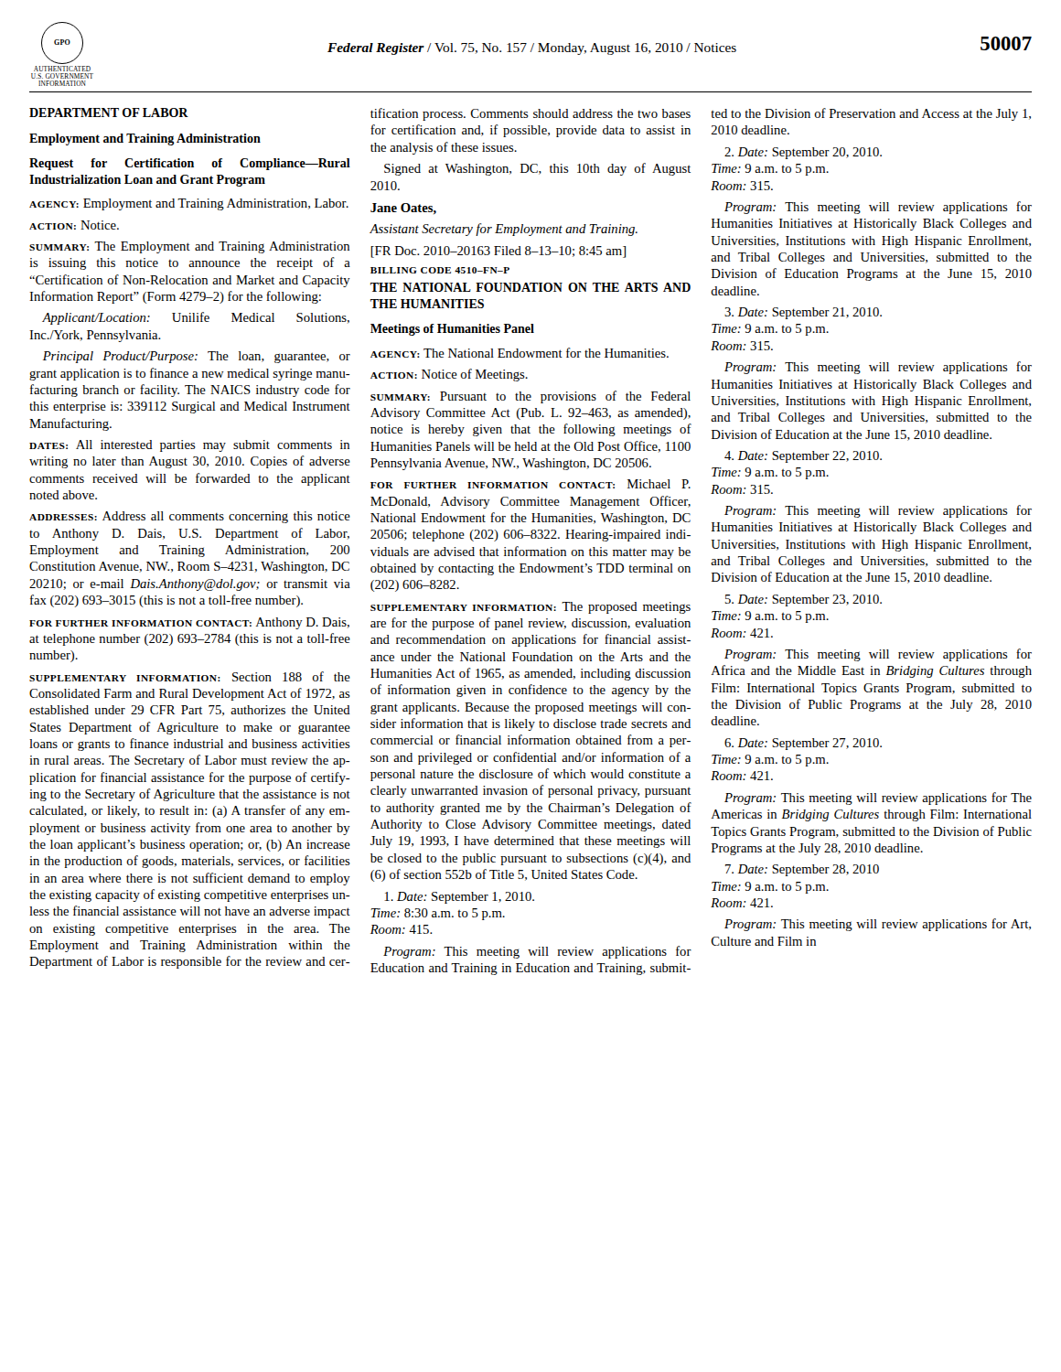GPO
AUTHENTICATED
U.S. GOVERNMENT
INFORMATION
Federal Register / Vol. 75, No. 157 / Monday, August 16, 2010 / Notices
50007
DEPARTMENT OF LABOR
Employment and Training Administration
Request for Certification of Compliance—Rural Industrialization Loan and Grant Program
Agency: Employment and Training Administration, Labor.
Action: Notice.
Summary: The Employment and Training Administration is issuing this notice to announce the receipt of a “Certification of Non-Relocation and Market and Capacity Information Report” (Form 4279–2) for the following:
Applicant/Location: Unilife Medical Solutions, Inc./York, Pennsylvania.
Principal Product/Purpose: The loan, guarantee, or grant application is to finance a new medical syringe manufacturing branch or facility. The NAICS industry code for this enterprise is: 339112 Surgical and Medical Instrument Manufacturing.
Dates: All interested parties may submit comments in writing no later than August 30, 2010. Copies of adverse comments received will be forwarded to the applicant noted above.
Addresses: Address all comments concerning this notice to Anthony D. Dais, U.S. Department of Labor, Employment and Training Administration, 200 Constitution Avenue, NW., Room S–4231, Washington, DC 20210; or e-mail Dais.Anthony@dol.gov; or transmit via fax (202) 693–3015 (this is not a toll-free number).
For Further Information Contact: Anthony D. Dais, at telephone number (202) 693–2784 (this is not a toll-free number).
Supplementary Information: Section 188 of the Consolidated Farm and Rural Development Act of 1972, as established under 29 CFR Part 75, authorizes the United States Department of Agriculture to make or guarantee loans or grants to finance industrial and business activities in rural areas. The Secretary of Labor must review the application for financial assistance for the purpose of certifying to the Secretary of Agriculture that the assistance is not calculated, or likely, to result in: (a) A transfer of any employment or business activity from one area to another by the loan applicant’s business operation; or, (b) An increase in the production of goods, materials, services, or facilities in an area where there is not sufficient demand to employ the existing capacity of existing competitive enterprises unless the financial assistance will not have an adverse impact on existing competitive enterprises in the area. The Employment and Training Administration within the Department of Labor is responsible for the review and certification process. Comments should address the two bases for certification and, if possible, provide data to assist in the analysis of these issues.
Signed at Washington, DC, this 10th day of August 2010.
Jane Oates,
Assistant Secretary for Employment and Training.
[FR Doc. 2010–20163 Filed 8–13–10; 8:45 am]
Billing Code 4510–FN–P
THE NATIONAL FOUNDATION ON THE ARTS AND THE HUMANITIES
Meetings of Humanities Panel
Agency: The National Endowment for the Humanities.
Action: Notice of Meetings.
Summary: Pursuant to the provisions of the Federal Advisory Committee Act (Pub. L. 92–463, as amended), notice is hereby given that the following meetings of Humanities Panels will be held at the Old Post Office, 1100 Pennsylvania Avenue, NW., Washington, DC 20506.
For Further Information Contact: Michael P. McDonald, Advisory Committee Management Officer, National Endowment for the Humanities, Washington, DC 20506; telephone (202) 606–8322. Hearing-impaired individuals are advised that information on this matter may be obtained by contacting the Endowment’s TDD terminal on (202) 606–8282.
Supplementary Information: The proposed meetings are for the purpose of panel review, discussion, evaluation and recommendation on applications for financial assistance under the National Foundation on the Arts and the Humanities Act of 1965, as amended, including discussion of information given in confidence to the agency by the grant applicants. Because the proposed meetings will consider information that is likely to disclose trade secrets and commercial or financial information obtained from a person and privileged or confidential and/or information of a personal nature the disclosure of which would constitute a clearly unwarranted invasion of personal privacy, pursuant to authority granted me by the Chairman’s Delegation of Authority to Close Advisory Committee meetings, dated July 19, 1993, I have determined that these meetings will be closed to the public pursuant to subsections (c)(4), and (6) of section 552b of Title 5, United States Code.
1. Date: September 1, 2010.
Time: 8:30 a.m. to 5 p.m.
Room: 415.
Program: This meeting will review applications for Education and Training in Education and Training, submitted to the Division of Preservation and Access at the July 1, 2010 deadline.
2. Date: September 20, 2010.
Time: 9 a.m. to 5 p.m.
Room: 315.
Program: This meeting will review applications for Humanities Initiatives at Historically Black Colleges and Universities, Institutions with High Hispanic Enrollment, and Tribal Colleges and Universities, submitted to the Division of Education Programs at the June 15, 2010 deadline.
3. Date: September 21, 2010.
Time: 9 a.m. to 5 p.m.
Room: 315.
Program: This meeting will review applications for Humanities Initiatives at Historically Black Colleges and Universities, Institutions with High Hispanic Enrollment, and Tribal Colleges and Universities, submitted to the Division of Education at the June 15, 2010 deadline.
4. Date: September 22, 2010.
Time: 9 a.m. to 5 p.m.
Room: 315.
Program: This meeting will review applications for Humanities Initiatives at Historically Black Colleges and Universities, Institutions with High Hispanic Enrollment, and Tribal Colleges and Universities, submitted to the Division of Education at the June 15, 2010 deadline.
5. Date: September 23, 2010.
Time: 9 a.m. to 5 p.m.
Room: 421.
Program: This meeting will review applications for Africa and the Middle East in Bridging Cultures through Film: International Topics Grants Program, submitted to the Division of Public Programs at the July 28, 2010 deadline.
6. Date: September 27, 2010.
Time: 9 a.m. to 5 p.m.
Room: 421.
Program: This meeting will review applications for The Americas in Bridging Cultures through Film: International Topics Grants Program, submitted to the Division of Public Programs at the July 28, 2010 deadline.
7. Date: September 28, 2010
Time: 9 a.m. to 5 p.m.
Room: 421.
Program: This meeting will review applications for Art, Culture and Film in